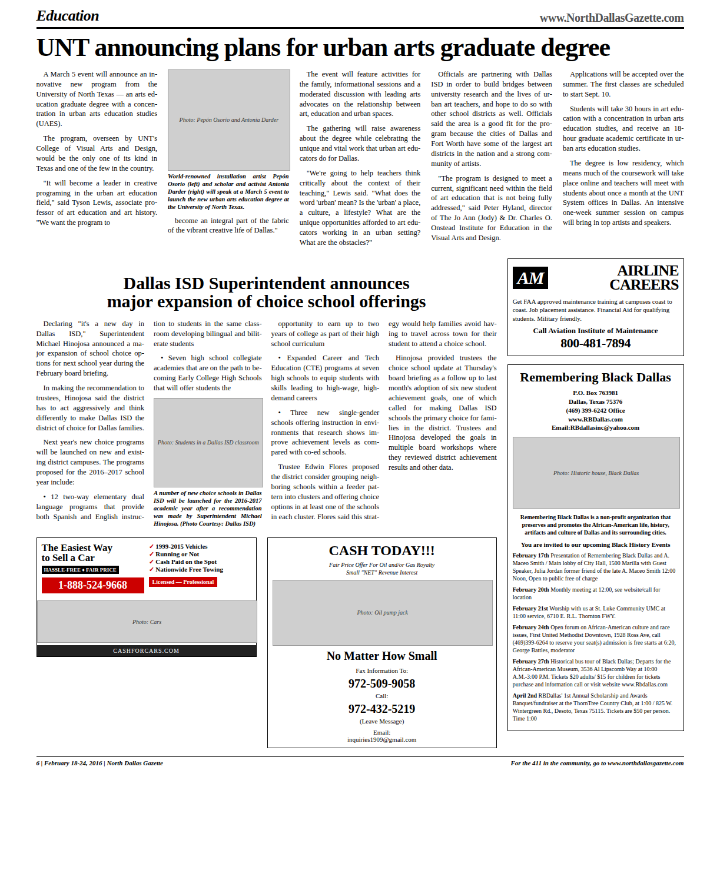Education
www.NorthDallasGazette.com
UNT announcing plans for urban arts graduate degree
A March 5 event will announce an innovative new program from the University of North Texas — an arts education graduate degree with a concentration in urban arts education studies (UAES).
The program, overseen by UNT's College of Visual Arts and Design, would be the only one of its kind in Texas and one of the few in the country.
"It will become a leader in creative programing in the urban art education field," said Tyson Lewis, associate professor of art education and art history. "We want the program to
Photo: Pepón Osorio and Antonia Darder
World-renowned installation artist Pepón Osorio (left) and scholar and activist Antonia Darder (right) will speak at a March 5 event to launch the new urban arts education degree at the University of North Texas.
become an integral part of the fabric of the vibrant creative life of Dallas."
The event will feature activities for the family, informational sessions and a moderated discussion with leading arts advocates on the relationship between art, education and urban spaces.
The gathering will raise awareness about the degree while celebrating the unique and vital work that urban art educators do for Dallas.
"We're going to help teachers think critically about the context of their teaching," Lewis said. "What does the word 'urban' mean? Is the 'urban' a place, a culture, a lifestyle? What are the unique opportunities afforded to art educators working in an urban setting? What are the obstacles?"
Officials are partnering with Dallas ISD in order to build bridges between university research and the lives of urban art teachers, and hope to do so with other school districts as well. Officials said the area is a good fit for the program because the cities of Dallas and Fort Worth have some of the largest art districts in the nation and a strong community of artists.
"The program is designed to meet a current, significant need within the field of art education that is not being fully addressed," said Peter Hyland, director of The Jo Ann (Jody) & Dr. Charles O. Onstead Institute for Education in the Visual Arts and Design.
Applications will be accepted over the summer. The first classes are scheduled to start Sept. 10.
Students will take 30 hours in art education with a concentration in urban arts education studies, and receive an 18-hour graduate academic certificate in urban arts education studies.
The degree is low residency, which means much of the coursework will take place online and teachers will meet with students about once a month at the UNT System offices in Dallas. An intensive one-week summer session on campus will bring in top artists and speakers.
Dallas ISD Superintendent announces
major expansion of choice school offerings
Declaring "it's a new day in Dallas ISD," Superintendent Michael Hinojosa announced a major expansion of school choice options for next school year during the February board briefing.
In making the recommendation to trustees, Hinojosa said the district has to act aggressively and think differently to make Dallas ISD the district of choice for Dallas families.
Next year's new choice programs will be launched on new and existing district campuses. The programs proposed for the 2016–2017 school year include:
• 12 two-way elementary dual language programs that provide both Spanish and English instruction to students in the same classroom developing bilingual and biliterate students
• Seven high school collegiate academies that are on the path to becoming Early College High Schools that will offer students the
Photo: Students in a Dallas ISD classroom
A number of new choice schools in Dallas ISD will be launched for the 2016-2017 academic year after a recommendation was made by Superintendent Michael Hinojosa. (Photo Courtesy: Dallas ISD)
opportunity to earn up to two years of college as part of their high school curriculum
• Expanded Career and Tech Education (CTE) programs at seven high schools to equip students with skills leading to high-wage, high-demand careers
• Three new single-gender schools offering instruction in environments that research shows improve achievement levels as compared with co-ed schools.
Trustee Edwin Flores proposed the district consider grouping neighboring schools within a feeder pattern into clusters and offering choice options in at least one of the schools in each cluster. Flores said this strategy would help families avoid having to travel across town for their student to attend a choice school.
Hinojosa provided trustees the choice school update at Thursday's board briefing as a follow up to last month's adoption of six new student achievement goals, one of which called for making Dallas ISD schools the primary choice for families in the district. Trustees and Hinojosa developed the goals in multiple board workshops where they reviewed district achievement results and other data.
The Easiest Way
to Sell a Car
HASSLE-FREE ♦ FAIR PRICE
1-888-524-9668
1999-2015 Vehicles
Running or Not
Cash Paid on the Spot
Nationwide Free Towing
Licensed — Professional
Photo: Cars
CASHFORCARS.COM
CASH TODAY!!!
Fair Price Offer For Oil and/or Gas Royalty
Small "NET" Revenue Interest
Photo: Oil pump jack
No Matter How Small
Fax Information To:
972-509-9058
Call:
972-432-5219
(Leave Message)
Email:
inquiries1909@gmail.com
AM AIRLINE
CAREERS
Get FAA approved maintenance training at campuses coast to coast. Job placement assistance. Financial Aid for qualifying students. Military friendly.
Call Aviation Institute of Maintenance
800-481-7894
Remembering Black Dallas
P.O. Box 763981
Dallas, Texas 75376
(469) 399-6242 Office
www.RBDallas.com
Email:RBdallasinc@yahoo.com
Photo: Historic house, Black Dallas
Remembering Black Dallas is a non-profit organization that preserves and promotes the African-American life, history, artifacts and culture of Dallas and its surrounding cities.
You are invited to our upcoming Black History Events
February 17th Presentation of Remembering Black Dallas and A. Maceo Smith / Main lobby of City Hall, 1500 Marilla with Guest Speaker, Julia Jordan former friend of the late A. Maceo Smith 12:00 Noon, Open to public free of charge
February 20th Monthly meeting at 12:00, see website/call for location
February 21st Worship with us at St. Luke Community UMC at 11:00 service, 6710 E. R.L. Thornton FWY.
February 24th Open forum on African-American culture and race issues, First United Methodist Downtown, 1928 Ross Ave, call (469)399-6264 to reserve your seat(s) admission is free starts at 6:20, George Battles, moderator
February 27th Historical bus tour of Black Dallas; Departs for the African-American Museum, 3536 Al Lipscomb Way at 10:00 A.M.-3:00 P.M. Tickets $20 adults/ $15 for children for tickets purchase and information call or visit website www.Rbdallas.com
April 2nd RBDallas' 1st Annual Scholarship and Awards Banquet/fundraiser at the ThornTree Country Club, at 1:00 / 825 W. Wintergreen Rd., Desoto, Texas 75115. Tickets are $50 per person. Time 1:00
6 | February 18-24, 2016 | North Dallas Gazette
For the 411 in the community, go to www.northdallasgazette.com